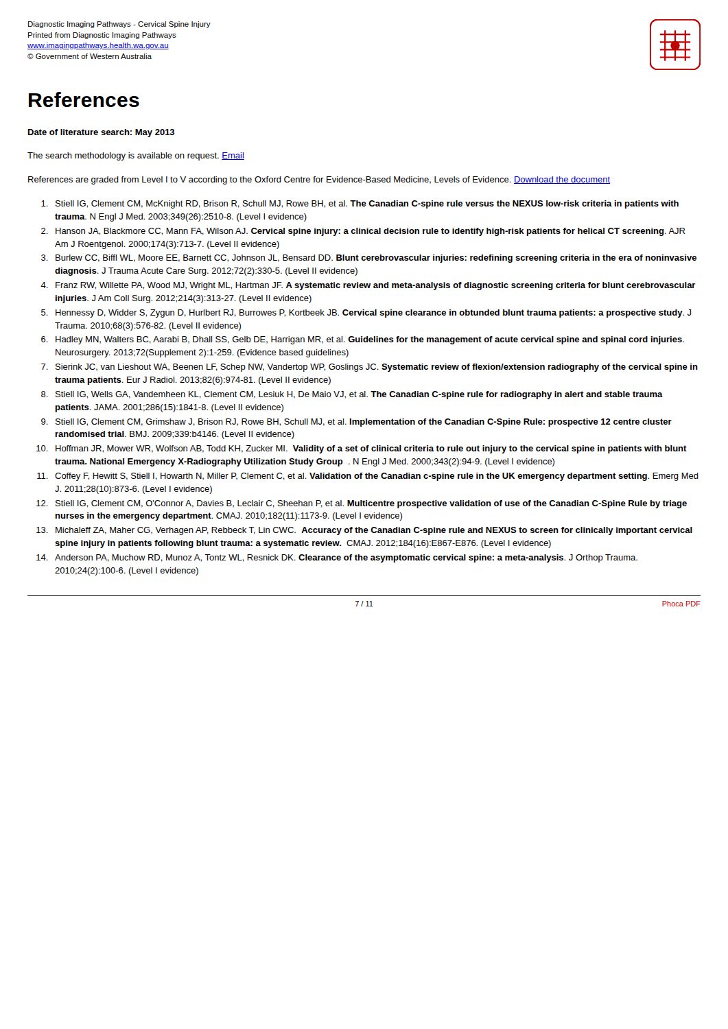Diagnostic Imaging Pathways - Cervical Spine Injury
Printed from Diagnostic Imaging Pathways
www.imagingpathways.health.wa.gov.au
© Government of Western Australia
References
Date of literature search: May 2013
The search methodology is available on request. Email
References are graded from Level I to V according to the Oxford Centre for Evidence-Based Medicine, Levels of Evidence. Download the document
Stiell IG, Clement CM, McKnight RD, Brison R, Schull MJ, Rowe BH, et al. The Canadian C-spine rule versus the NEXUS low-risk criteria in patients with trauma. N Engl J Med. 2003;349(26):2510-8. (Level I evidence)
Hanson JA, Blackmore CC, Mann FA, Wilson AJ. Cervical spine injury: a clinical decision rule to identify high-risk patients for helical CT screening. AJR Am J Roentgenol. 2000;174(3):713-7. (Level II evidence)
Burlew CC, Biffl WL, Moore EE, Barnett CC, Johnson JL, Bensard DD. Blunt cerebrovascular injuries: redefining screening criteria in the era of noninvasive diagnosis. J Trauma Acute Care Surg. 2012;72(2):330-5. (Level II evidence)
Franz RW, Willette PA, Wood MJ, Wright ML, Hartman JF. A systematic review and meta-analysis of diagnostic screening criteria for blunt cerebrovascular injuries. J Am Coll Surg. 2012;214(3):313-27. (Level II evidence)
Hennessy D, Widder S, Zygun D, Hurlbert RJ, Burrowes P, Kortbeek JB. Cervical spine clearance in obtunded blunt trauma patients: a prospective study. J Trauma. 2010;68(3):576-82. (Level II evidence)
Hadley MN, Walters BC, Aarabi B, Dhall SS, Gelb DE, Harrigan MR, et al. Guidelines for the management of acute cervical spine and spinal cord injuries. Neurosurgery. 2013;72(Supplement 2):1-259. (Evidence based guidelines)
Sierink JC, van Lieshout WA, Beenen LF, Schep NW, Vandertop WP, Goslings JC. Systematic review of flexion/extension radiography of the cervical spine in trauma patients. Eur J Radiol. 2013;82(6):974-81. (Level II evidence)
Stiell IG, Wells GA, Vandemheen KL, Clement CM, Lesiuk H, De Maio VJ, et al. The Canadian C-spine rule for radiography in alert and stable trauma patients. JAMA. 2001;286(15):1841-8. (Level II evidence)
Stiell IG, Clement CM, Grimshaw J, Brison RJ, Rowe BH, Schull MJ, et al. Implementation of the Canadian C-Spine Rule: prospective 12 centre cluster randomised trial. BMJ. 2009;339:b4146. (Level II evidence)
Hoffman JR, Mower WR, Wolfson AB, Todd KH, Zucker MI. Validity of a set of clinical criteria to rule out injury to the cervical spine in patients with blunt trauma. National Emergency X-Radiography Utilization Study Group . N Engl J Med. 2000;343(2):94-9. (Level I evidence)
Coffey F, Hewitt S, Stiell I, Howarth N, Miller P, Clement C, et al. Validation of the Canadian c-spine rule in the UK emergency department setting. Emerg Med J. 2011;28(10):873-6. (Level I evidence)
Stiell IG, Clement CM, O'Connor A, Davies B, Leclair C, Sheehan P, et al. Multicentre prospective validation of use of the Canadian C-Spine Rule by triage nurses in the emergency department. CMAJ. 2010;182(11):1173-9. (Level I evidence)
Michaleff ZA, Maher CG, Verhagen AP, Rebbeck T, Lin CWC. Accuracy of the Canadian C-spine rule and NEXUS to screen for clinically important cervical spine injury in patients following blunt trauma: a systematic review. CMAJ. 2012;184(16):E867-E876. (Level I evidence)
Anderson PA, Muchow RD, Munoz A, Tontz WL, Resnick DK. Clearance of the asymptomatic cervical spine: a meta-analysis. J Orthop Trauma. 2010;24(2):100-6. (Level I evidence)
7 / 11
Phoca PDF